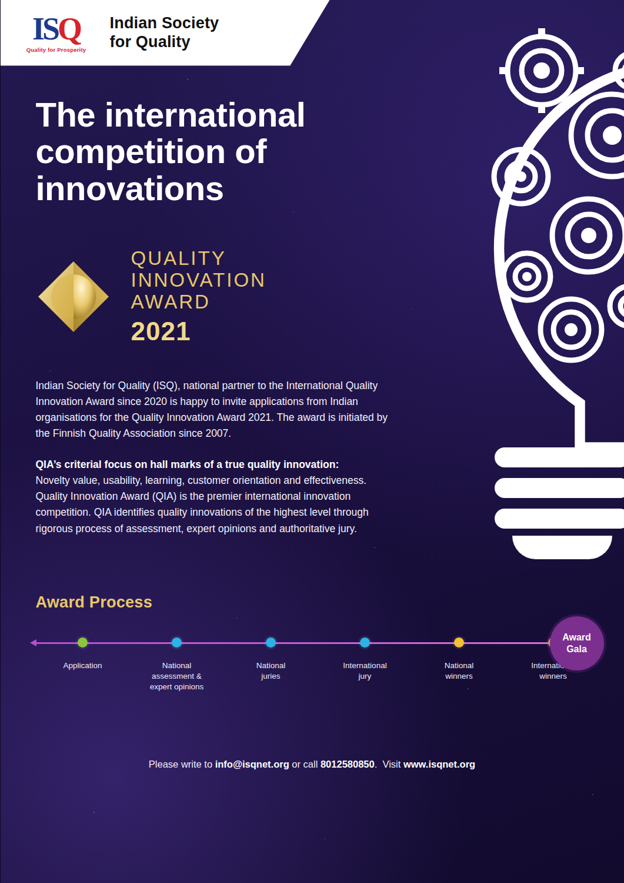ISQ
Quality for Prosperity
Indian Society
for Quality
The international
competition of
innovations
Quality
Innovation
Award 2021
Indian Society for Quality (ISQ), national partner to the International Quality Innovation Award since 2020 is happy to invite applications from Indian organisations for the Quality Innovation Award 2021. The award is initiated by the Finnish Quality Association since 2007.
QIA’s criterial focus on hall marks of a true quality innovation:
Novelty value, usability, learning, customer orientation and effectiveness. Quality Innovation Award (QIA) is the premier international innovation competition. QIA identifies quality innovations of the highest level through rigorous process of assessment, expert opinions and authoritative jury.
Award Process
Application
National
assessment &
expert opinions
National
juries
International
jury
National
winners
International
winners
Award
Gala
Please write to info@isqnet.org or call 8012580850. Visit www.isqnet.org